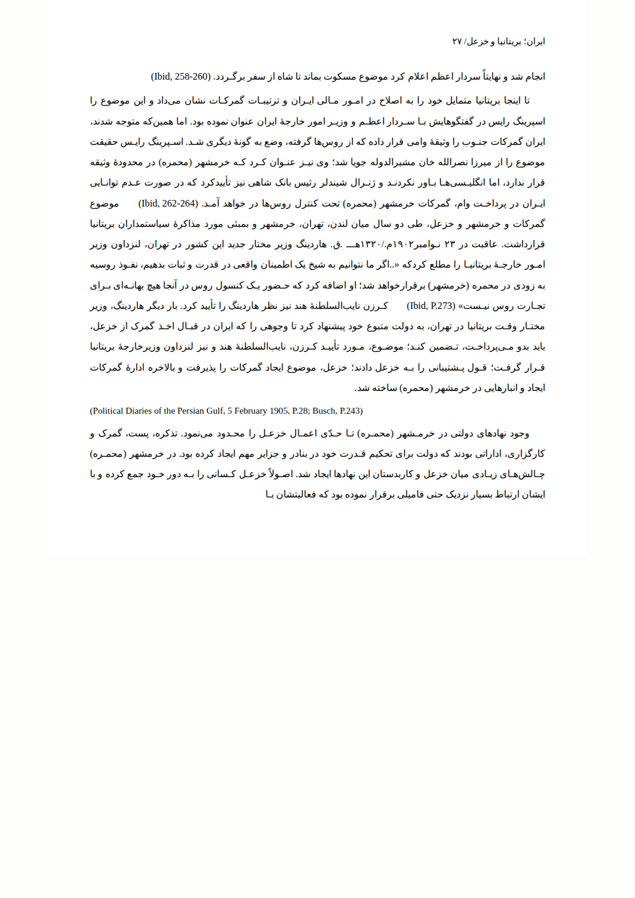ایران؛ بریتانیا و خزعل/ ۲۷
انجام شد و نهایتاً سردار اعظم اعلام کرد موضوع مسکوت بماند تا شاه از سفر برگـردد. (Ibid, 258-260)
تا اینجا بریتانیا متمایل خود را به اصلاح در امـور مـالی ایـران و ترتیبـات گمرکـات نشان می‌داد و این موضوع را اسپرینگ رایس در گفتگوهایش بـا سـردار اعظـم و وزیـر امور خارجهٔ ایران عنوان نموده بود. اما همین‌که متوجه شدند، ایران گمرکات جنـوب را وثیقهٔ وامی قرار داده که از روس‌ها گرفته، وضع به گونهٔ دیگری شـد. اسـپرینگ رایـس حقیقت موضوع را از میرزا نصرالله خان مشیرالدوله جویا شد؛ وی نیـز عنـوان کـرد کـه خرمشهر (محمره) در محدودهٔ وثیقه قرار ندارد، اما انگلیـسی‌هـا بـاور نکردنـد و ژنـرال شیندلر رئیس بانک شاهی نیز تأییدکرد که در صورت عـدم توانـایی ایـران در پردا‌خـت وام، گمرکات خرمشهر (محمره) تحت کنترل روس‌ها در خواهد آمـد. (Ibid, 262-264) موضوع گمرکات و خرمشهر و خزعل، طی دو سال میان لندن، تهران، خرمشهر و بمبئی مورد مذاکرهٔ سیاستمداران بریتانیا قرارداشت. عاقبت در ۲۳ نـوامبر۱۹۰۲م./۱۳۲۰هـــ .ق. هاردینگ وزیر مختار جدید این کشور در تهران، لنزداون وزیر امـور خارجـهٔ بریتانیـا را مطلع کردکه «..اگر ما نتوانیم به شیخ یک اطمینان واقعی در قدرت و ثبات بدهیم، نفـوذ روسیه به زودی در محمره (خرمشهر) برقرارخواهد شد؛ او اضافه کرد که حـضور یـک کنسول روس در آنجا هیچ بهانـه‌ای بـرای تجـارت روس نیـست» (Ibid, P.273) کـرزن نایب‌السلطنهٔ هند نیز نظر هاردینگ را تأیید کرد. بار دیگر هاردینگ، وزیر مختـار وقـت بریتانیا در تهران، به دولت متبوع خود پیشنهاد کرد تا وجوهی را که ایران در قبـال اخـذ گمرک از خزعل، باید بدو مـی‌پردا‌خـت، تـضمین کنـد؛ موضـوع، مـورد تأییـد کـرزن، نایب‌السلطنهٔ هند و نیز لنزداون وزیرخارجهٔ بریتانیا قـرار گرفـت؛ قـول پـشتیبانی را بـه خزعل دادند؛ خزعل، موضوع ایجاد گمرکات را پذیرفت و بالاخره ادارهٔ گمرکات ایجاد و انبارهایی در خرمشهر (محمره) ساخته شد.
(Political Diaries of the Persian Gulf, 5 February 1905, P.28; Busch, P.243)
وجود نهادهای دولتی در خرمـشهر (محمـره) تـا حـدّی اعمـال خزعـل را محـدود می‌نمود. تذکره، پست، گمرک و کارگزاری، اداراتی بودند که دولت برای تحکیم قـدرت خود در بنادر و جزایر مهم ایجاد کرده بود. در خرمشهر (محمـره) چـالش‌هـای زیـادی میان خزعل و کاربدستان این نهادها ایجاد شد. اصـولاً خزعـل کـسانی را بـه دور خـود جمع کرده و با ایشان ارتباط بسیار نزدیک حتی فامیلی برقرار نموده بود که فعالیتشان بـا